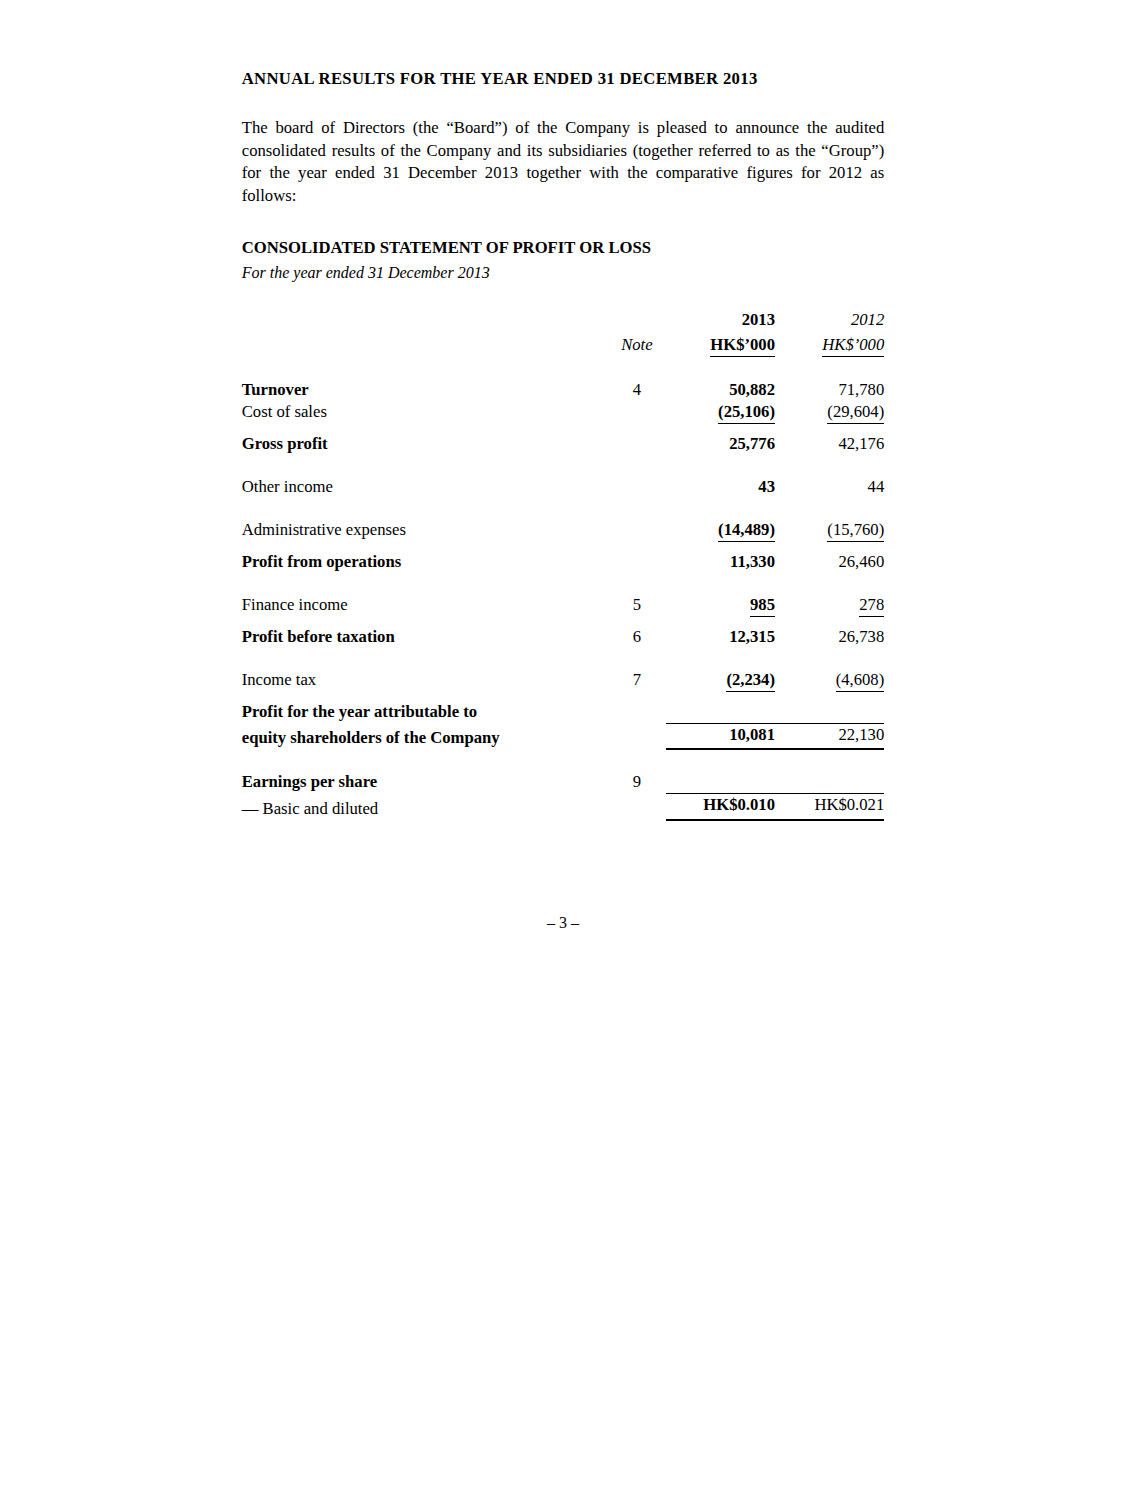ANNUAL RESULTS FOR THE YEAR ENDED 31 DECEMBER 2013
The board of Directors (the “Board”) of the Company is pleased to announce the audited consolidated results of the Company and its subsidiaries (together referred to as the “Group”) for the year ended 31 December 2013 together with the comparative figures for 2012 as follows:
CONSOLIDATED STATEMENT OF PROFIT OR LOSS
For the year ended 31 December 2013
| | | 2013 | 2012 |
| | Note | HK$’000 | HK$’000 |
| Turnover | 4 | 50,882 | 71,780 |
| Cost of sales | | (25,106) | (29,604) |
| Gross profit | | 25,776 | 42,176 |
| Other income | | 43 | 44 |
| Administrative expenses | | (14,489) | (15,760) |
| Profit from operations | | 11,330 | 26,460 |
| Finance income | 5 | 985 | 278 |
| Profit before taxation | 6 | 12,315 | 26,738 |
| Income tax | 7 | (2,234) | (4,608) |
| Profit for the year attributable to | | | |
| equity shareholders of the Company | | 10,081 | 22,130 |
| Earnings per share | 9 | | |
| — Basic and diluted | | HK$0.010 | HK$0.021 |
– 3 –